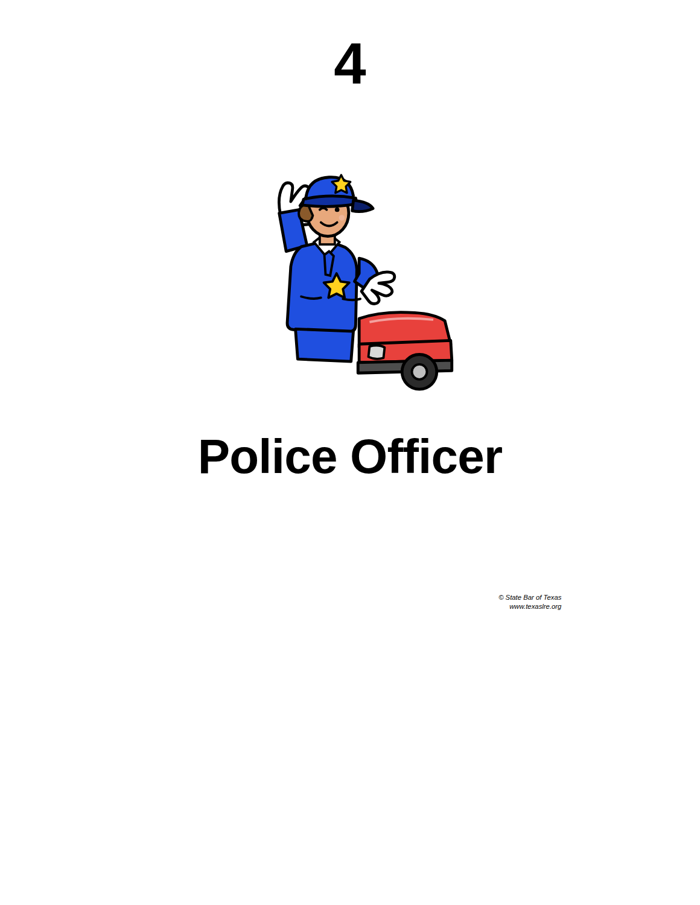4
Police Officer
© State Bar of Texas
www.texaslre.org